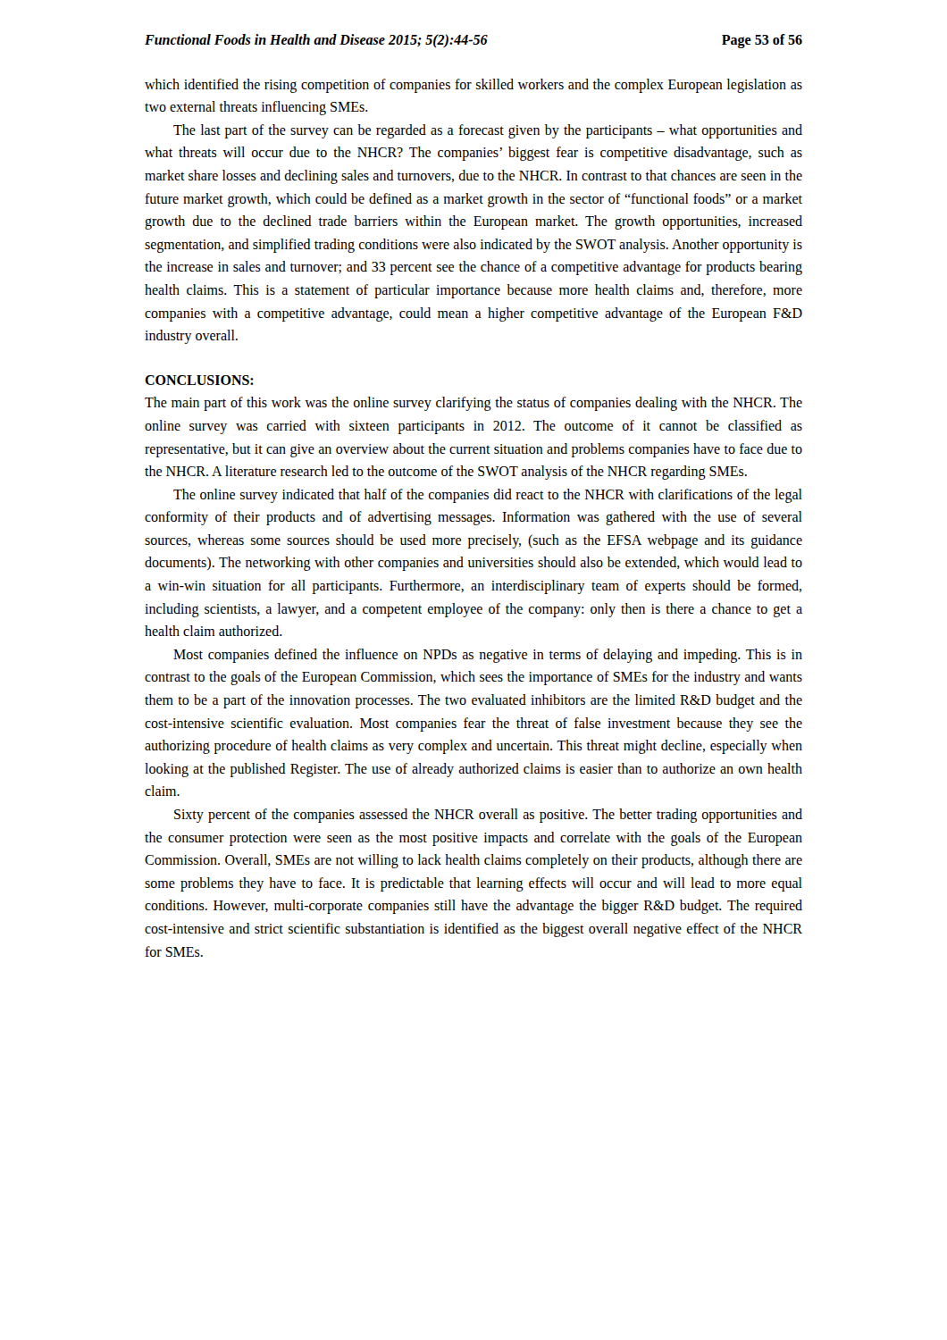Functional Foods in Health and Disease 2015; 5(2):44-56 Page 53 of 56
which identified the rising competition of companies for skilled workers and the complex European legislation as two external threats influencing SMEs.
The last part of the survey can be regarded as a forecast given by the participants – what opportunities and what threats will occur due to the NHCR? The companies’ biggest fear is competitive disadvantage, such as market share losses and declining sales and turnovers, due to the NHCR. In contrast to that chances are seen in the future market growth, which could be defined as a market growth in the sector of “functional foods” or a market growth due to the declined trade barriers within the European market. The growth opportunities, increased segmentation, and simplified trading conditions were also indicated by the SWOT analysis. Another opportunity is the increase in sales and turnover; and 33 percent see the chance of a competitive advantage for products bearing health claims. This is a statement of particular importance because more health claims and, therefore, more companies with a competitive advantage, could mean a higher competitive advantage of the European F&D industry overall.
CONCLUSIONS:
The main part of this work was the online survey clarifying the status of companies dealing with the NHCR. The online survey was carried with sixteen participants in 2012. The outcome of it cannot be classified as representative, but it can give an overview about the current situation and problems companies have to face due to the NHCR. A literature research led to the outcome of the SWOT analysis of the NHCR regarding SMEs.
The online survey indicated that half of the companies did react to the NHCR with clarifications of the legal conformity of their products and of advertising messages. Information was gathered with the use of several sources, whereas some sources should be used more precisely, (such as the EFSA webpage and its guidance documents). The networking with other companies and universities should also be extended, which would lead to a win-win situation for all participants. Furthermore, an interdisciplinary team of experts should be formed, including scientists, a lawyer, and a competent employee of the company: only then is there a chance to get a health claim authorized.
Most companies defined the influence on NPDs as negative in terms of delaying and impeding. This is in contrast to the goals of the European Commission, which sees the importance of SMEs for the industry and wants them to be a part of the innovation processes. The two evaluated inhibitors are the limited R&D budget and the cost-intensive scientific evaluation. Most companies fear the threat of false investment because they see the authorizing procedure of health claims as very complex and uncertain. This threat might decline, especially when looking at the published Register. The use of already authorized claims is easier than to authorize an own health claim.
Sixty percent of the companies assessed the NHCR overall as positive. The better trading opportunities and the consumer protection were seen as the most positive impacts and correlate with the goals of the European Commission. Overall, SMEs are not willing to lack health claims completely on their products, although there are some problems they have to face. It is predictable that learning effects will occur and will lead to more equal conditions. However, multi-corporate companies still have the advantage the bigger R&D budget. The required cost-intensive and strict scientific substantiation is identified as the biggest overall negative effect of the NHCR for SMEs.